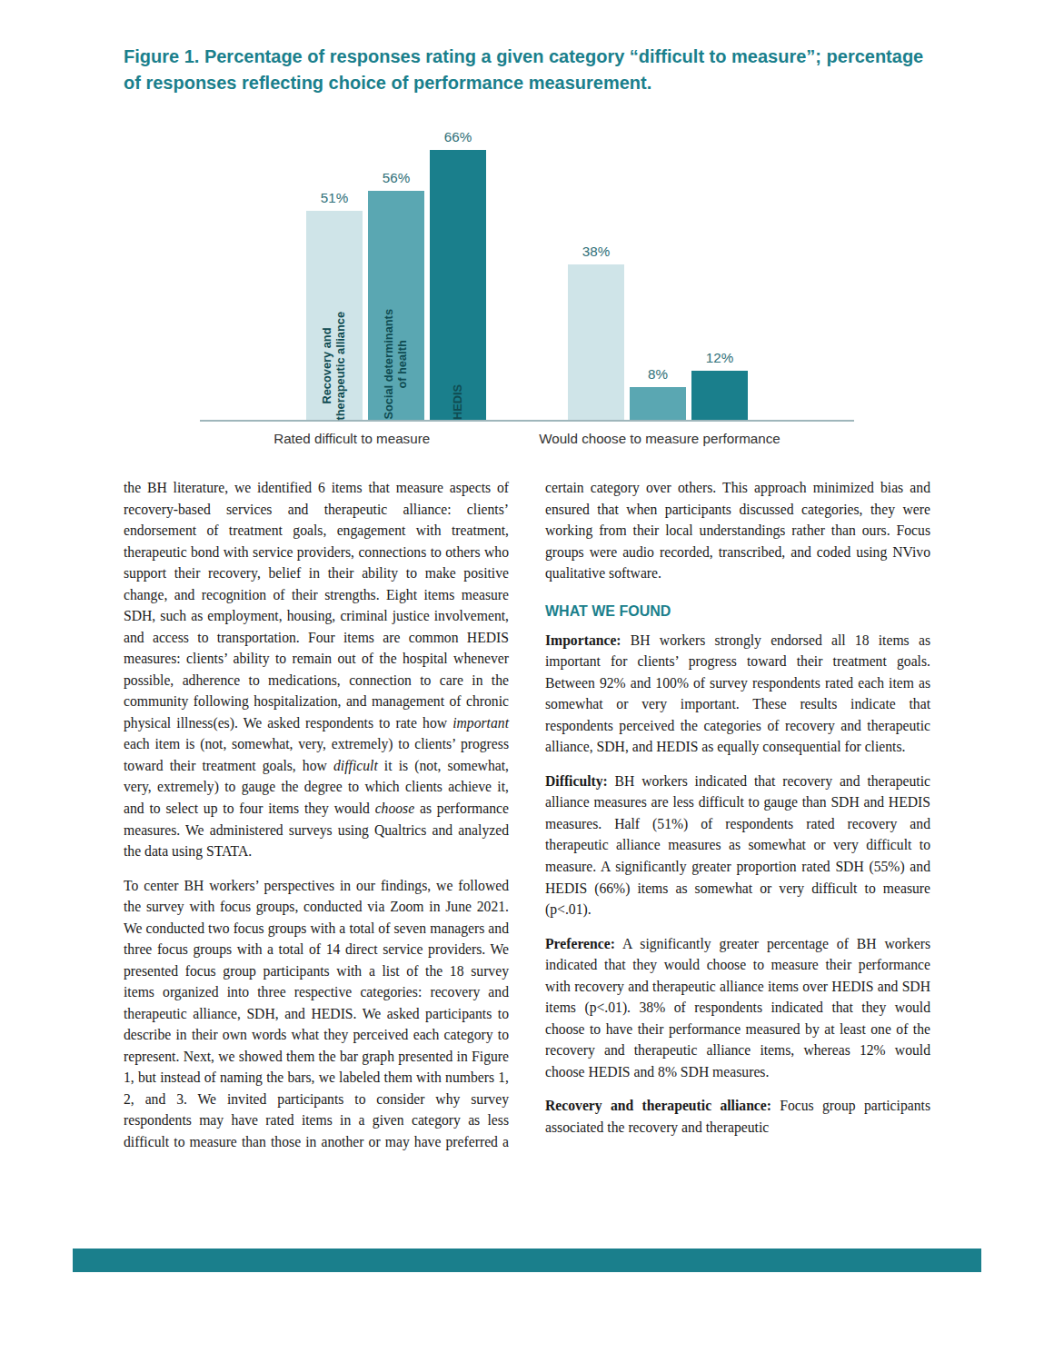Figure 1. Percentage of responses rating a given category “difficult to measure”; percentage of responses reflecting choice of performance measurement.
51%
Recovery and
therapeutic alliance
56%
Social determinants
of health
66%
HEDIS
38%
8%
12%
Rated difficult to measure
Would choose to measure performance
the BH literature, we identified 6 items that measure aspects of recovery-based services and therapeutic alliance: clients’ endorsement of treatment goals, engagement with treatment, therapeutic bond with service providers, connections to others who support their recovery, belief in their ability to make positive change, and recognition of their strengths. Eight items measure SDH, such as employment, housing, criminal justice involvement, and access to transportation. Four items are common HEDIS measures: clients’ ability to remain out of the hospital whenever possible, adherence to medications, connection to care in the community following hospitalization, and management of chronic physical illness(es). We asked respondents to rate how important each item is (not, somewhat, very, extremely) to clients’ progress toward their treatment goals, how difficult it is (not, somewhat, very, extremely) to gauge the degree to which clients achieve it, and to select up to four items they would choose as performance measures. We administered surveys using Qualtrics and analyzed the data using STATA.
To center BH workers’ perspectives in our findings, we followed the survey with focus groups, conducted via Zoom in June 2021. We conducted two focus groups with a total of seven managers and three focus groups with a total of 14 direct service providers. We presented focus group participants with a list of the 18 survey items organized into three respective categories: recovery and therapeutic alliance, SDH, and HEDIS. We asked participants to describe in their own words what they perceived each category to represent. Next, we showed them the bar graph presented in Figure 1, but instead of naming the bars, we labeled them with numbers 1, 2, and 3. We invited participants to consider why survey respondents may have rated items in a given category as less difficult to measure than those in another or may have preferred a certain category over others. This approach minimized bias and ensured that when participants discussed categories, they were working from their local understandings rather than ours. Focus groups were audio recorded, transcribed, and coded using NVivo qualitative software.
WHAT WE FOUND
Importance: BH workers strongly endorsed all 18 items as important for clients’ progress toward their treatment goals. Between 92% and 100% of survey respondents rated each item as somewhat or very important. These results indicate that respondents perceived the categories of recovery and therapeutic alliance, SDH, and HEDIS as equally consequential for clients.
Difficulty: BH workers indicated that recovery and therapeutic alliance measures are less difficult to gauge than SDH and HEDIS measures. Half (51%) of respondents rated recovery and therapeutic alliance measures as somewhat or very difficult to measure. A significantly greater proportion rated SDH (55%) and HEDIS (66%) items as somewhat or very difficult to measure (p<.01).
Preference: A significantly greater percentage of BH workers indicated that they would choose to measure their performance with recovery and therapeutic alliance items over HEDIS and SDH items (p<.01). 38% of respondents indicated that they would choose to have their performance measured by at least one of the recovery and therapeutic alliance items, whereas 12% would choose HEDIS and 8% SDH measures.
Recovery and therapeutic alliance: Focus group participants associated the recovery and therapeutic